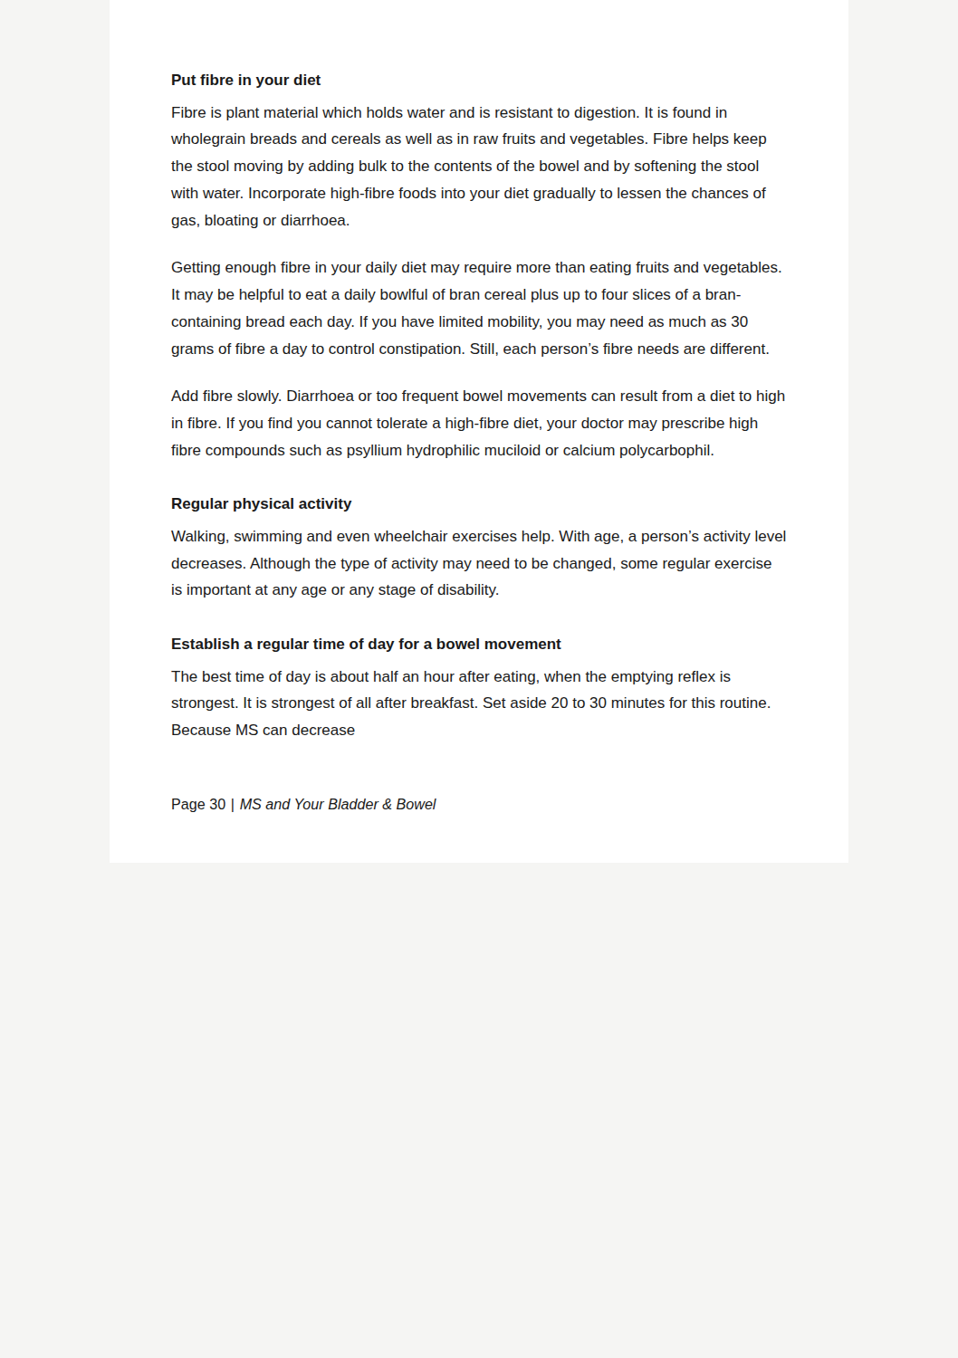Put fibre in your diet
Fibre is plant material which holds water and is resistant to digestion. It is found in wholegrain breads and cereals as well as in raw fruits and vegetables. Fibre helps keep the stool moving by adding bulk to the contents of the bowel and by softening the stool with water. Incorporate high-fibre foods into your diet gradually to lessen the chances of gas, bloating or diarrhoea.
Getting enough fibre in your daily diet may require more than eating fruits and vegetables. It may be helpful to eat a daily bowlful of bran cereal plus up to four slices of a bran-containing bread each day. If you have limited mobility, you may need as much as 30 grams of fibre a day to control constipation. Still, each person’s fibre needs are different.
Add fibre slowly. Diarrhoea or too frequent bowel movements can result from a diet to high in fibre. If you find you cannot tolerate a high-fibre diet, your doctor may prescribe high fibre compounds such as psyllium hydrophilic muciloid or calcium polycarbophil.
Regular physical activity
Walking, swimming and even wheelchair exercises help. With age, a person’s activity level decreases. Although the type of activity may need to be changed, some regular exercise is important at any age or any stage of disability.
Establish a regular time of day for a bowel movement
The best time of day is about half an hour after eating, when the emptying reflex is strongest. It is strongest of all after breakfast. Set aside 20 to 30 minutes for this routine. Because MS can decrease
Page 30|MS and Your Bladder & Bowel